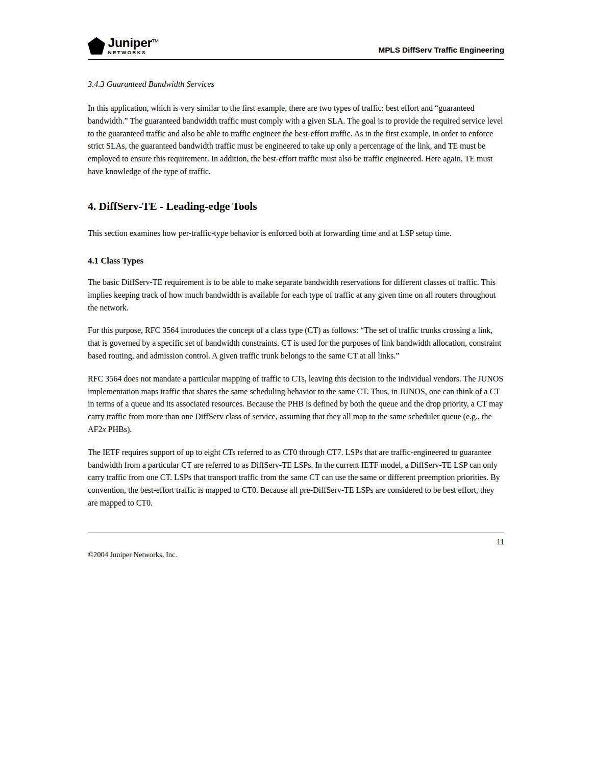JuniperTM
NETWORKS
MPLS DiffServ Traffic Engineering
3.4.3 Guaranteed Bandwidth Services
In this application, which is very similar to the first example, there are two types of traffic: best effort and “guaranteed bandwidth.” The guaranteed bandwidth traffic must comply with a given SLA. The goal is to provide the required service level to the guaranteed traffic and also be able to traffic engineer the best-effort traffic. As in the first example, in order to enforce strict SLAs, the guaranteed bandwidth traffic must be engineered to take up only a percentage of the link, and TE must be employed to ensure this requirement. In addition, the best-effort traffic must also be traffic engineered. Here again, TE must have knowledge of the type of traffic.
4. DiffServ-TE - Leading-edge Tools
This section examines how per-traffic-type behavior is enforced both at forwarding time and at LSP setup time.
4.1 Class Types
The basic DiffServ-TE requirement is to be able to make separate bandwidth reservations for different classes of traffic. This implies keeping track of how much bandwidth is available for each type of traffic at any given time on all routers throughout the network.
For this purpose, RFC 3564 introduces the concept of a class type (CT) as follows: “The set of traffic trunks crossing a link, that is governed by a specific set of bandwidth constraints. CT is used for the purposes of link bandwidth allocation, constraint based routing, and admission control. A given traffic trunk belongs to the same CT at all links.”
RFC 3564 does not mandate a particular mapping of traffic to CTs, leaving this decision to the individual vendors. The JUNOS implementation maps traffic that shares the same scheduling behavior to the same CT. Thus, in JUNOS, one can think of a CT in terms of a queue and its associated resources. Because the PHB is defined by both the queue and the drop priority, a CT may carry traffic from more than one DiffServ class of service, assuming that they all map to the same scheduler queue (e.g., the AF2x PHBs).
The IETF requires support of up to eight CTs referred to as CT0 through CT7. LSPs that are traffic-engineered to guarantee bandwidth from a particular CT are referred to as DiffServ-TE LSPs. In the current IETF model, a DiffServ-TE LSP can only carry traffic from one CT. LSPs that transport traffic from the same CT can use the same or different preemption priorities. By convention, the best-effort traffic is mapped to CT0. Because all pre-DiffServ-TE LSPs are considered to be best effort, they are mapped to CT0.
11
©2004 Juniper Networks, Inc.